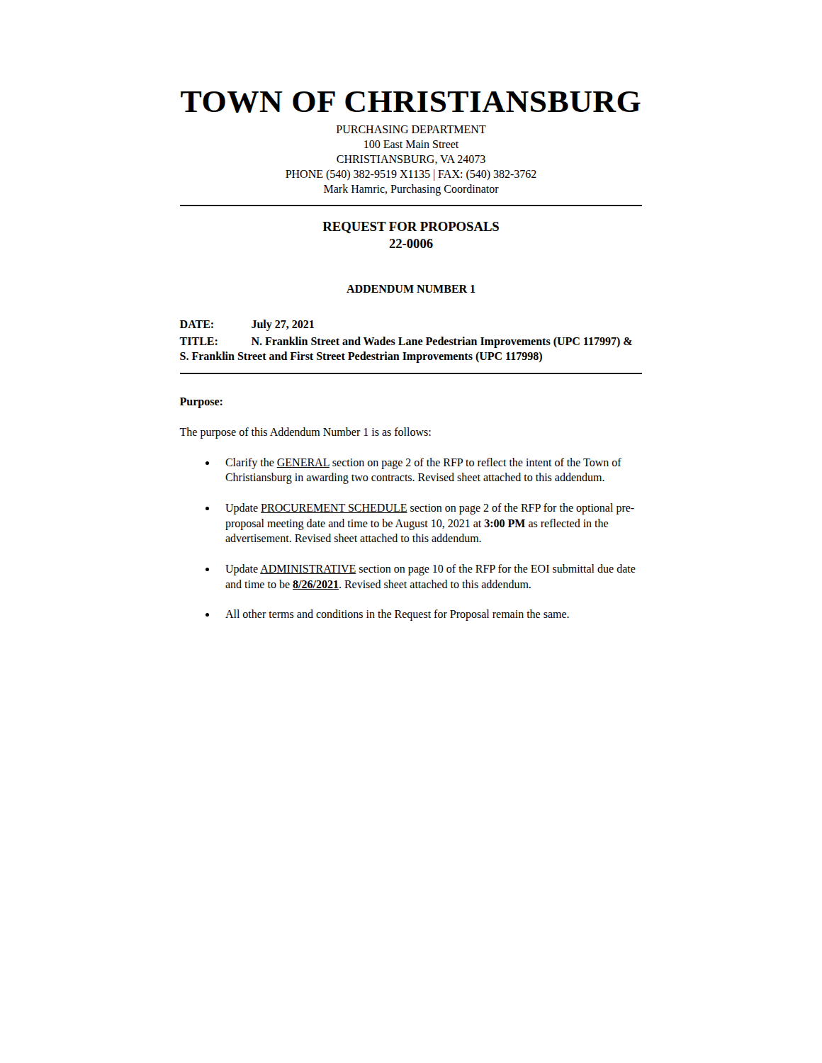TOWN OF CHRISTIANSBURG
PURCHASING DEPARTMENT
100 East Main Street
CHRISTIANSBURG, VA 24073
PHONE (540) 382-9519 X1135 | FAX: (540) 382-3762
Mark Hamric, Purchasing Coordinator
REQUEST FOR PROPOSALS
22-0006
ADDENDUM NUMBER 1
DATE: July 27, 2021
TITLE: N. Franklin Street and Wades Lane Pedestrian Improvements (UPC 117997) & S. Franklin Street and First Street Pedestrian Improvements (UPC 117998)
Purpose:
The purpose of this Addendum Number 1 is as follows:
Clarify the GENERAL section on page 2 of the RFP to reflect the intent of the Town of Christiansburg in awarding two contracts. Revised sheet attached to this addendum.
Update PROCUREMENT SCHEDULE section on page 2 of the RFP for the optional pre-proposal meeting date and time to be August 10, 2021 at 3:00 PM as reflected in the advertisement. Revised sheet attached to this addendum.
Update ADMINISTRATIVE section on page 10 of the RFP for the EOI submittal due date and time to be 8/26/2021. Revised sheet attached to this addendum.
All other terms and conditions in the Request for Proposal remain the same.